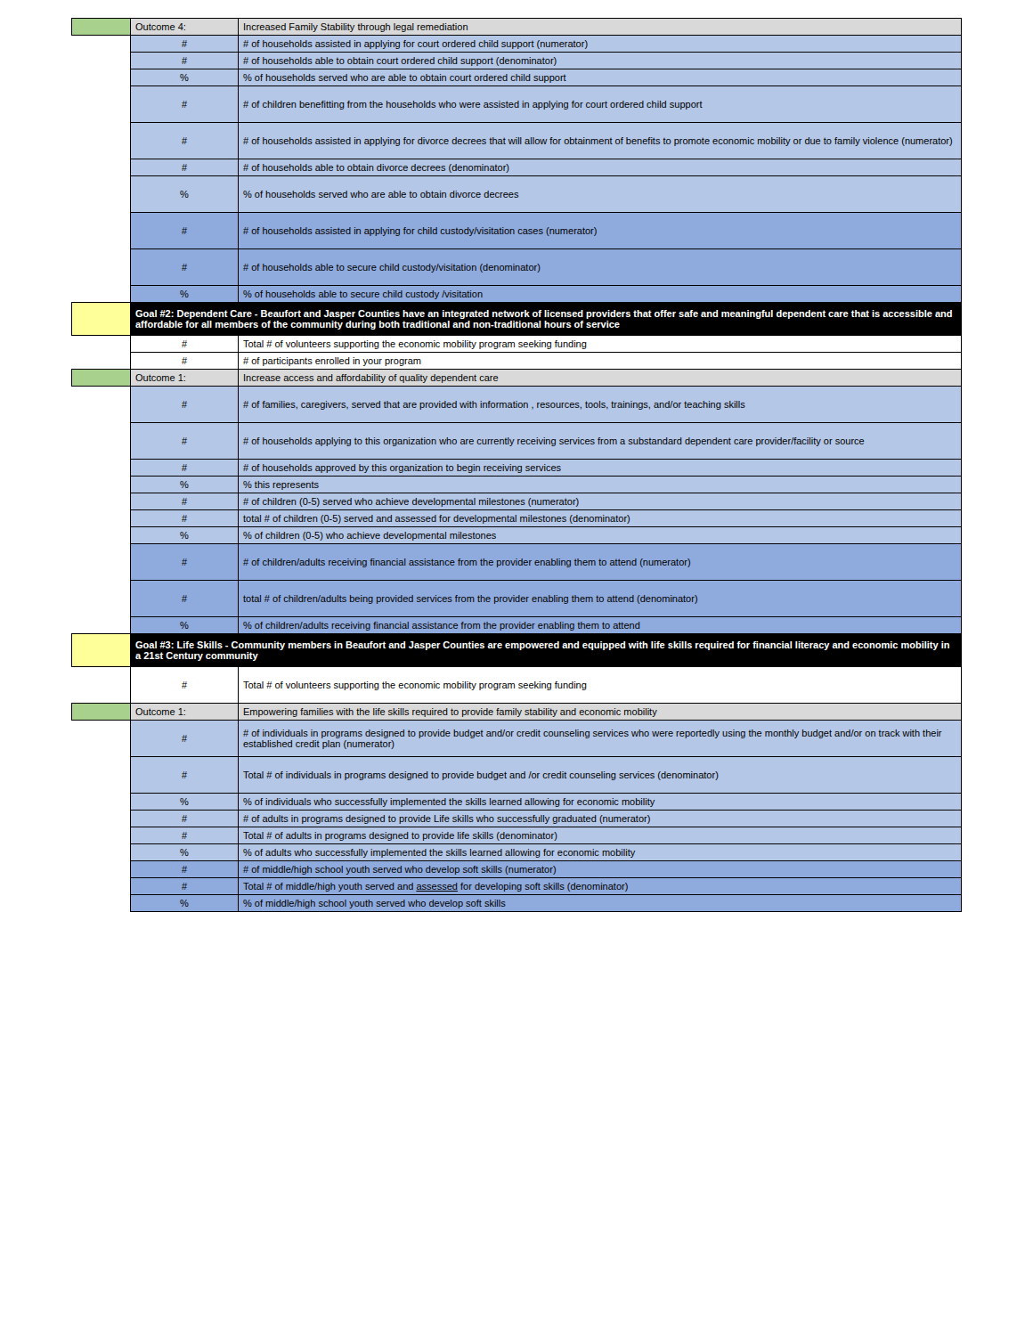| | Outcome 4: | Increased Family Stability through legal remediation |
| | # | # of households assisted in applying for court ordered child support (numerator) |
| | # | # of households able to obtain court ordered child support (denominator) |
| | % | % of households served who are able to obtain court ordered child support |
| | # | # of children benefitting from the households who were assisted in applying for court ordered child support |
| | # | # of households assisted in applying for divorce decrees that will allow for obtainment of benefits to promote economic mobility or due to family violence (numerator) |
| | # | # of households able to obtain divorce decrees (denominator) |
| | % | % of households served who are able to obtain divorce decrees |
| | # | # of households assisted in applying for child custody/visitation cases (numerator) |
| | # | # of households able to secure child custody/visitation (denominator) |
| | % | % of households able to secure child custody /visitation |
| | Goal #2: Dependent Care - Beaufort and Jasper Counties have an integrated network of licensed providers that offer safe and meaningful dependent care that is accessible and affordable for all members of the community during both traditional and non-traditional hours of service |
| | # | Total # of volunteers supporting the economic mobility program seeking funding |
| | # | # of participants enrolled in your program |
| | Outcome 1: | Increase access and affordability of quality dependent care |
| | # | # of families, caregivers, served that are provided with information , resources, tools, trainings, and/or teaching skills |
| | # | # of households applying to this organization who are currently receiving services from a substandard dependent care provider/facility or source |
| | # | # of households approved by this organization to begin receiving services |
| | % | % this represents |
| | # | # of children (0-5) served who achieve developmental milestones (numerator) |
| | # | total # of children (0-5) served and assessed for developmental milestones (denominator) |
| | % | % of children (0-5) who achieve developmental milestones |
| | # | # of children/adults receiving financial assistance from the provider enabling them to attend (numerator) |
| | # | total # of children/adults being provided services from the provider enabling them to attend (denominator) |
| | % | % of children/adults receiving financial assistance from the provider enabling them to attend |
| | Goal #3: Life Skills - Community members in Beaufort and Jasper Counties are empowered and equipped with life skills required for financial literacy and economic mobility in a 21st Century community |
| | # | Total # of volunteers supporting the economic mobility program seeking funding |
| | Outcome 1: | Empowering families with the life skills required to provide family stability and economic mobility |
| | # | # of individuals in programs designed to provide budget and/or credit counseling services who were reportedly using the monthly budget and/or on track with their established credit plan (numerator) |
| | # | Total # of individuals in programs designed to provide budget and /or credit counseling services (denominator) |
| | % | % of individuals who successfully implemented the skills learned allowing for economic mobility |
| | # | # of adults in programs designed to provide Life skills who successfully graduated (numerator) |
| | # | Total # of adults in programs designed to provide life skills (denominator) |
| | % | % of adults who successfully implemented the skills learned allowing for economic mobility |
| | # | # of middle/high school youth served who develop soft skills (numerator) |
| | # | Total # of middle/high youth served and assessed for developing soft skills (denominator) |
| | % | % of middle/high school youth served who develop soft skills |